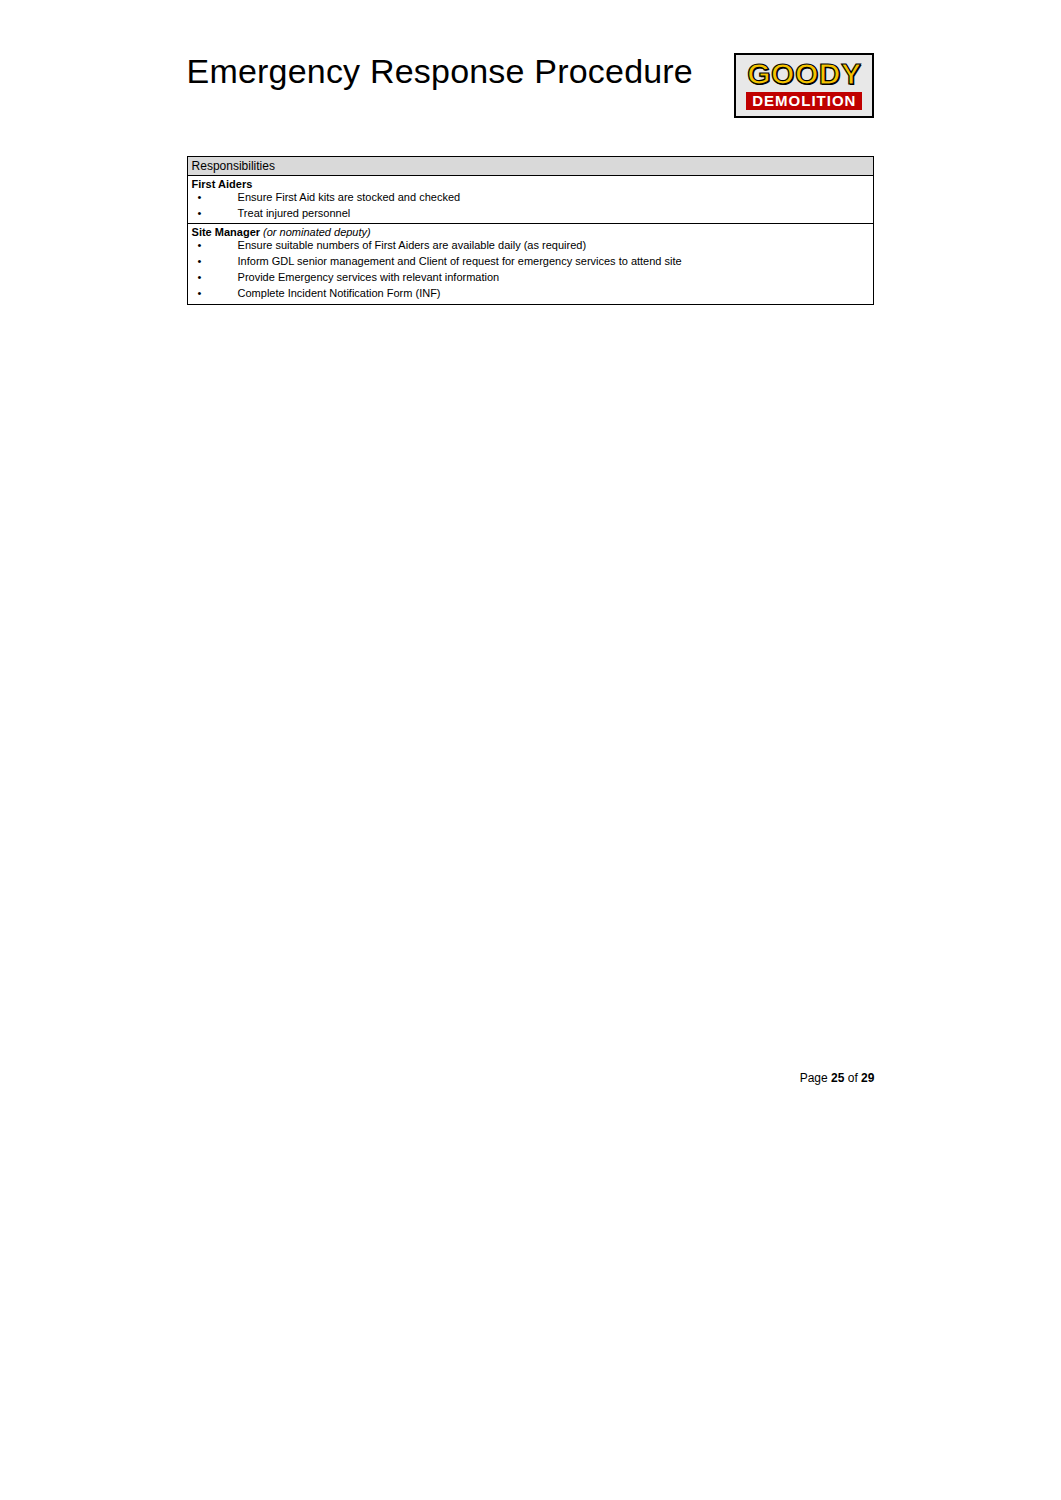Emergency Response Procedure
GOODY
DEMOLITION
| Responsibilities |
| First Aiders Ensure First Aid kits are stocked and checked Treat injured personnel |
| Site Manager (or nominated deputy) Ensure suitable numbers of First Aiders are available daily (as required) Inform GDL senior management and Client of request for emergency services to attend site Provide Emergency services with relevant information Complete Incident Notification Form (INF) |
Page 25 of 29